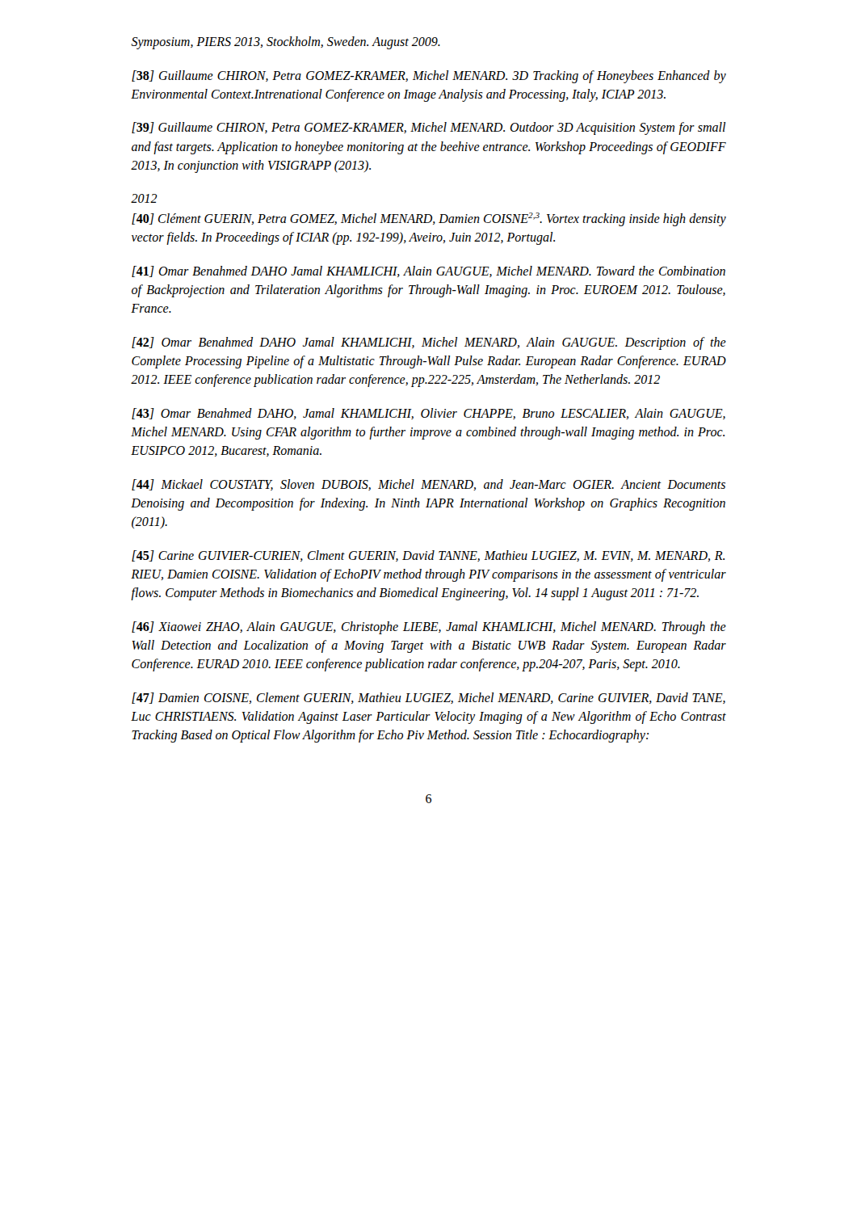Symposium, PIERS 2013, Stockholm, Sweden. August 2009.
[38] Guillaume CHIRON, Petra GOMEZ-KRAMER, Michel MENARD. 3D Tracking of Honeybees Enhanced by Environmental Context.Intrenational Conference on Image Analysis and Processing, Italy, ICIAP 2013.
[39] Guillaume CHIRON, Petra GOMEZ-KRAMER, Michel MENARD. Outdoor 3D Acquisition System for small and fast targets. Application to honeybee monitoring at the beehive entrance. Workshop Proceedings of GEODIFF 2013, In conjunction with VISIGRAPP (2013).
2012
[40] Clément GUERIN, Petra GOMEZ, Michel MENARD, Damien COISNE2,3. Vortex tracking inside high density vector fields. In Proceedings of ICIAR (pp. 192-199), Aveiro, Juin 2012, Portugal.
[41] Omar Benahmed DAHO Jamal KHAMLICHI, Alain GAUGUE, Michel MENARD. Toward the Combination of Backprojection and Trilateration Algorithms for Through-Wall Imaging. in Proc. EUROEM 2012. Toulouse, France.
[42] Omar Benahmed DAHO Jamal KHAMLICHI, Michel MENARD, Alain GAUGUE. Description of the Complete Processing Pipeline of a Multistatic Through-Wall Pulse Radar. European Radar Conference. EURAD 2012. IEEE conference publication radar conference, pp.222-225, Amsterdam, The Netherlands. 2012
[43] Omar Benahmed DAHO, Jamal KHAMLICHI, Olivier CHAPPE, Bruno LESCALIER, Alain GAUGUE, Michel MENARD. Using CFAR algorithm to further improve a combined through-wall Imaging method. in Proc. EUSIPCO 2012, Bucarest, Romania.
[44] Mickael COUSTATY, Sloven DUBOIS, Michel MENARD, and Jean-Marc OGIER. Ancient Documents Denoising and Decomposition for Indexing. In Ninth IAPR International Workshop on Graphics Recognition (2011).
[45] Carine GUIVIER-CURIEN, Clment GUERIN, David TANNE, Mathieu LUGIEZ, M. EVIN, M. MENARD, R. RIEU, Damien COISNE. Validation of EchoPIV method through PIV comparisons in the assessment of ventricular flows. Computer Methods in Biomechanics and Biomedical Engineering, Vol. 14 suppl 1 August 2011 : 71-72.
[46] Xiaowei ZHAO, Alain GAUGUE, Christophe LIEBE, Jamal KHAMLICHI, Michel MENARD. Through the Wall Detection and Localization of a Moving Target with a Bistatic UWB Radar System. European Radar Conference. EURAD 2010. IEEE conference publication radar conference, pp.204-207, Paris, Sept. 2010.
[47] Damien COISNE, Clement GUERIN, Mathieu LUGIEZ, Michel MENARD, Carine GUIVIER, David TANE, Luc CHRISTIAENS. Validation Against Laser Particular Velocity Imaging of a New Algorithm of Echo Contrast Tracking Based on Optical Flow Algorithm for Echo Piv Method. Session Title : Echocardiography:
6